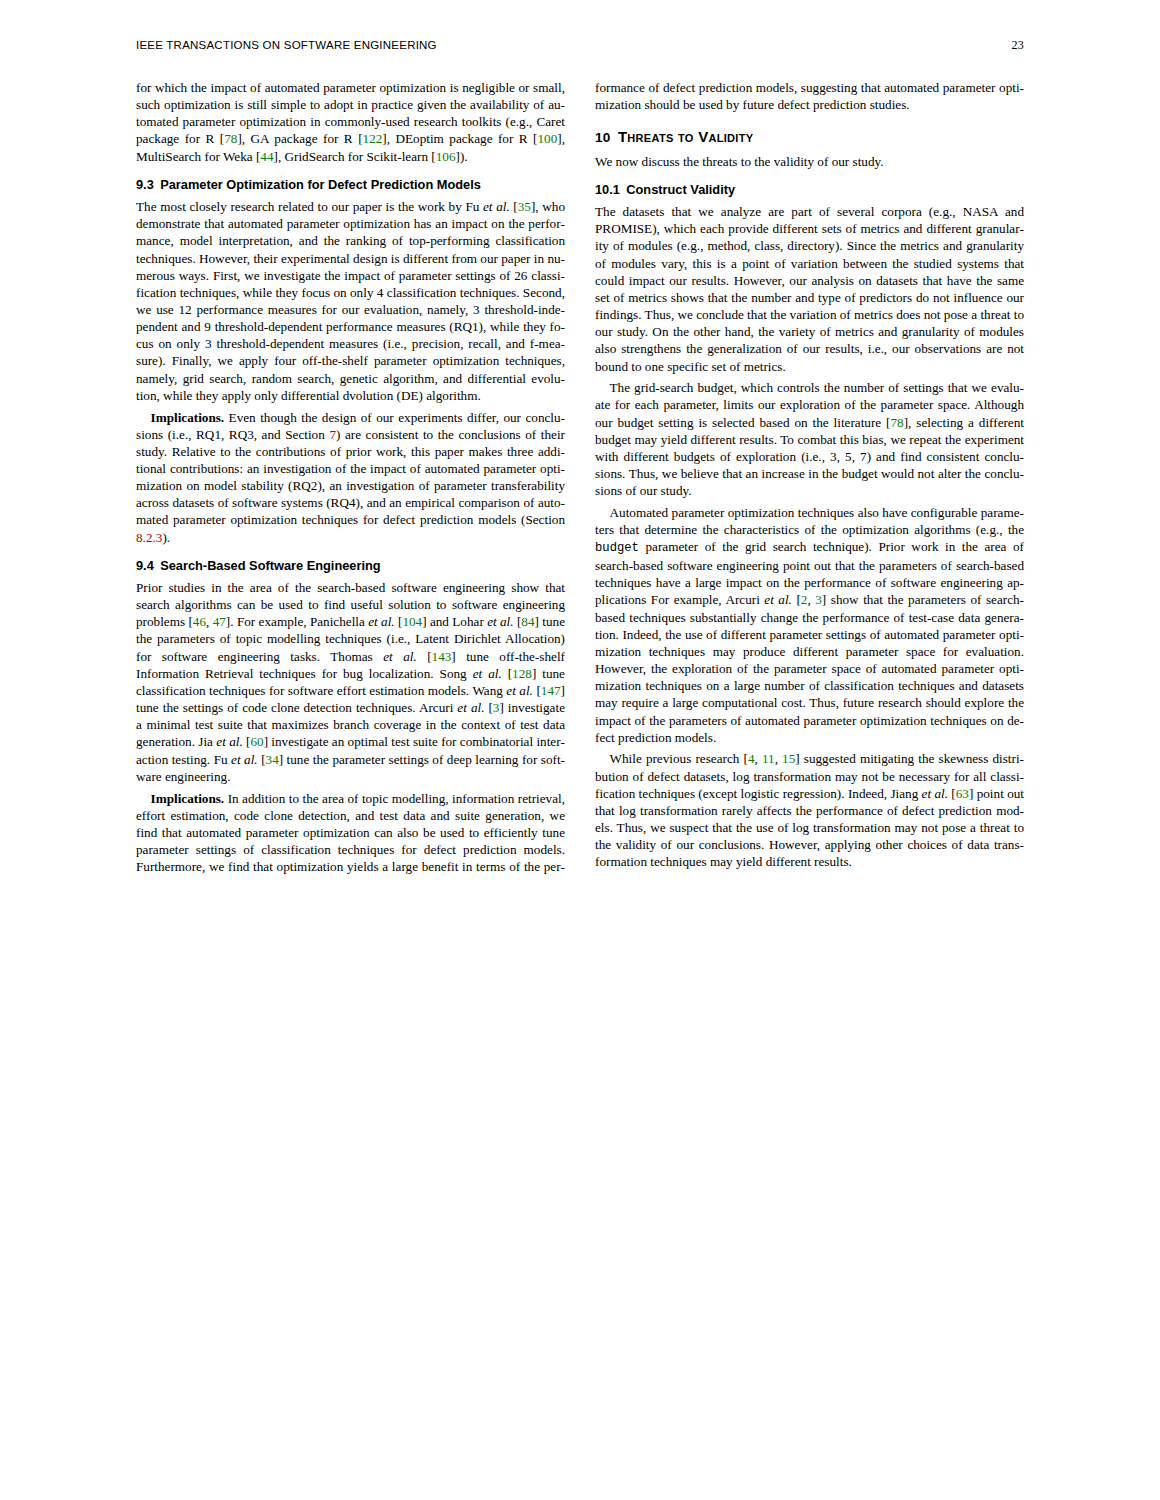IEEE Transactions on Software Engineering
23
for which the impact of automated parameter optimization is negligible or small, such optimization is still simple to adopt in practice given the availability of automated parameter optimization in commonly-used research toolkits (e.g., Caret package for R [78], GA package for R [122], DEoptim package for R [100], MultiSearch for Weka [44], GridSearch for Scikit-learn [106]).
9.3 Parameter Optimization for Defect Prediction Models
The most closely research related to our paper is the work by Fu et al. [35], who demonstrate that automated parameter optimization has an impact on the performance, model interpretation, and the ranking of top-performing classification techniques. However, their experimental design is different from our paper in numerous ways. First, we investigate the impact of parameter settings of 26 classification techniques, while they focus on only 4 classification techniques. Second, we use 12 performance measures for our evaluation, namely, 3 threshold-independent and 9 threshold-dependent performance measures (RQ1), while they focus on only 3 threshold-dependent measures (i.e., precision, recall, and f-measure). Finally, we apply four off-the-shelf parameter optimization techniques, namely, grid search, random search, genetic algorithm, and differential evolution, while they apply only differential dvolution (DE) algorithm.
Implications. Even though the design of our experiments differ, our conclusions (i.e., RQ1, RQ3, and Section 7) are consistent to the conclusions of their study. Relative to the contributions of prior work, this paper makes three additional contributions: an investigation of the impact of automated parameter optimization on model stability (RQ2), an investigation of parameter transferability across datasets of software systems (RQ4), and an empirical comparison of automated parameter optimization techniques for defect prediction models (Section 8.2.3).
9.4 Search-Based Software Engineering
Prior studies in the area of the search-based software engineering show that search algorithms can be used to find useful solution to software engineering problems [46, 47]. For example, Panichella et al. [104] and Lohar et al. [84] tune the parameters of topic modelling techniques (i.e., Latent Dirichlet Allocation) for software engineering tasks. Thomas et al. [143] tune off-the-shelf Information Retrieval techniques for bug localization. Song et al. [128] tune classification techniques for software effort estimation models. Wang et al. [147] tune the settings of code clone detection techniques. Arcuri et al. [3] investigate a minimal test suite that maximizes branch coverage in the context of test data generation. Jia et al. [60] investigate an optimal test suite for combinatorial interaction testing. Fu et al. [34] tune the parameter settings of deep learning for software engineering.
Implications. In addition to the area of topic modelling, information retrieval, effort estimation, code clone detection, and test data and suite generation, we find that automated parameter optimization can also be used to efficiently tune parameter settings of classification techniques for defect prediction models. Furthermore, we find that optimization yields a large benefit in terms of the performance of defect prediction models, suggesting that automated parameter optimization should be used by future defect prediction studies.
10 Threats to Validity
We now discuss the threats to the validity of our study.
10.1 Construct Validity
The datasets that we analyze are part of several corpora (e.g., NASA and PROMISE), which each provide different sets of metrics and different granularity of modules (e.g., method, class, directory). Since the metrics and granularity of modules vary, this is a point of variation between the studied systems that could impact our results. However, our analysis on datasets that have the same set of metrics shows that the number and type of predictors do not influence our findings. Thus, we conclude that the variation of metrics does not pose a threat to our study. On the other hand, the variety of metrics and granularity of modules also strengthens the generalization of our results, i.e., our observations are not bound to one specific set of metrics.
The grid-search budget, which controls the number of settings that we evaluate for each parameter, limits our exploration of the parameter space. Although our budget setting is selected based on the literature [78], selecting a different budget may yield different results. To combat this bias, we repeat the experiment with different budgets of exploration (i.e., 3, 5, 7) and find consistent conclusions. Thus, we believe that an increase in the budget would not alter the conclusions of our study.
Automated parameter optimization techniques also have configurable parameters that determine the characteristics of the optimization algorithms (e.g., the budget parameter of the grid search technique). Prior work in the area of search-based software engineering point out that the parameters of search-based techniques have a large impact on the performance of software engineering applications For example, Arcuri et al. [2, 3] show that the parameters of search-based techniques substantially change the performance of test-case data generation. Indeed, the use of different parameter settings of automated parameter optimization techniques may produce different parameter space for evaluation. However, the exploration of the parameter space of automated parameter optimization techniques on a large number of classification techniques and datasets may require a large computational cost. Thus, future research should explore the impact of the parameters of automated parameter optimization techniques on defect prediction models.
While previous research [4, 11, 15] suggested mitigating the skewness distribution of defect datasets, log transformation may not be necessary for all classification techniques (except logistic regression). Indeed, Jiang et al. [63] point out that log transformation rarely affects the performance of defect prediction models. Thus, we suspect that the use of log transformation may not pose a threat to the validity of our conclusions. However, applying other choices of data transformation techniques may yield different results.